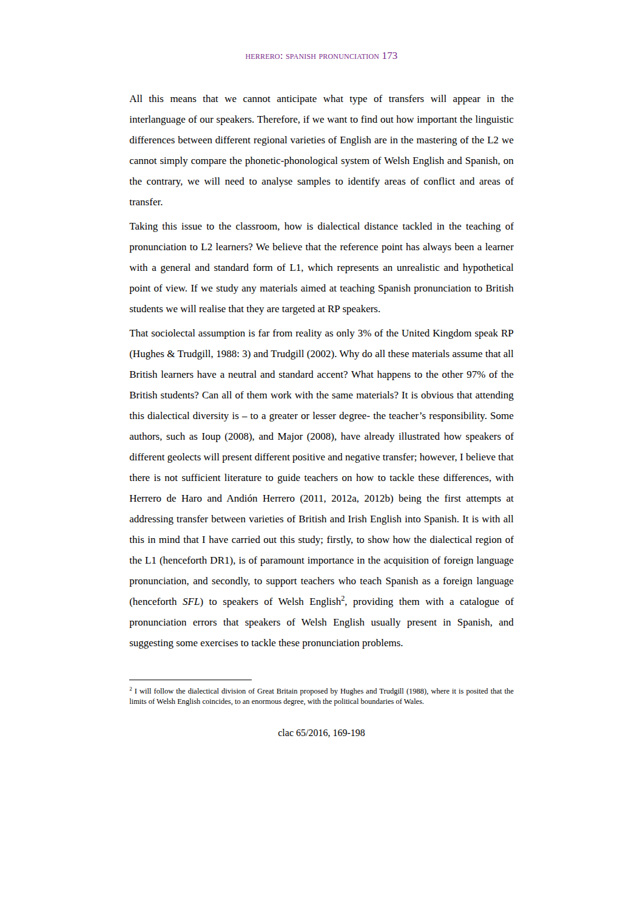herrero: spanish pronunciation 173
All this means that we cannot anticipate what type of transfers will appear in the interlanguage of our speakers. Therefore, if we want to find out how important the linguistic differences between different regional varieties of English are in the mastering of the L2 we cannot simply compare the phonetic-phonological system of Welsh English and Spanish, on the contrary, we will need to analyse samples to identify areas of conflict and areas of transfer.
Taking this issue to the classroom, how is dialectical distance tackled in the teaching of pronunciation to L2 learners? We believe that the reference point has always been a learner with a general and standard form of L1, which represents an unrealistic and hypothetical point of view. If we study any materials aimed at teaching Spanish pronunciation to British students we will realise that they are targeted at RP speakers.
That sociolectal assumption is far from reality as only 3% of the United Kingdom speak RP (Hughes & Trudgill, 1988: 3) and Trudgill (2002). Why do all these materials assume that all British learners have a neutral and standard accent? What happens to the other 97% of the British students? Can all of them work with the same materials? It is obvious that attending this dialectical diversity is – to a greater or lesser degree- the teacher’s responsibility. Some authors, such as Ioup (2008), and Major (2008), have already illustrated how speakers of different geolects will present different positive and negative transfer; however, I believe that there is not sufficient literature to guide teachers on how to tackle these differences, with Herrero de Haro and Andión Herrero (2011, 2012a, 2012b) being the first attempts at addressing transfer between varieties of British and Irish English into Spanish. It is with all this in mind that I have carried out this study; firstly, to show how the dialectical region of the L1 (henceforth DR1), is of paramount importance in the acquisition of foreign language pronunciation, and secondly, to support teachers who teach Spanish as a foreign language (henceforth SFL) to speakers of Welsh English2, providing them with a catalogue of pronunciation errors that speakers of Welsh English usually present in Spanish, and suggesting some exercises to tackle these pronunciation problems.
2 I will follow the dialectical division of Great Britain proposed by Hughes and Trudgill (1988), where it is posited that the limits of Welsh English coincides, to an enormous degree, with the political boundaries of Wales.
clac 65/2016, 169-198